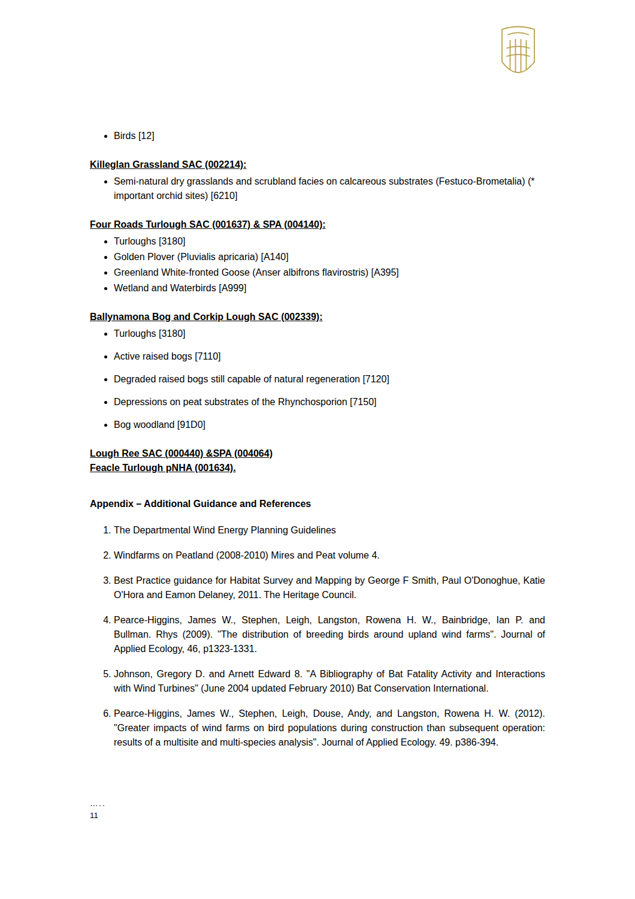Birds [12]
Killeglan Grassland SAC (002214):
Semi-natural dry grasslands and scrubland facies on calcareous substrates (Festuco-Brometalia) (* important orchid sites) [6210]
Four Roads Turlough SAC (001637) & SPA (004140):
Turloughs [3180]
Golden Plover (Pluvialis apricaria) [A140]
Greenland White-fronted Goose (Anser albifrons flavirostris) [A395]
Wetland and Waterbirds [A999]
Ballynamona Bog and Corkip Lough SAC (002339):
Turloughs [3180]
Active raised bogs [7110]
Degraded raised bogs still capable of natural regeneration [7120]
Depressions on peat substrates of the Rhynchosporion [7150]
Bog woodland [91D0]
Lough Ree SAC (000440) &SPA (004064)
Feacle Turlough pNHA (001634).
Appendix – Additional Guidance and References
The Departmental Wind Energy Planning Guidelines
Windfarms on Peatland (2008-2010) Mires and Peat volume 4.
Best Practice guidance for Habitat Survey and Mapping by George F Smith, Paul O'Donoghue, Katie O'Hora and Eamon Delaney, 2011. The Heritage Council.
Pearce-Higgins, James W., Stephen, Leigh, Langston, Rowena H. W., Bainbridge, Ian P. and Bullman. Rhys (2009). "The distribution of breeding birds around upland wind farms". Journal of Applied Ecology, 46, p1323-1331.
Johnson, Gregory D. and Arnett Edward 8. "A Bibliography of Bat Fatality Activity and Interactions with Wind Turbines" (June 2004 updated February 2010) Bat Conservation International.
Pearce-Higgins, James W., Stephen, Leigh, Douse, Andy, and Langston, Rowena H. W. (2012). "Greater impacts of wind farms on bird populations during construction than subsequent operation: results of a multisite and multi-species analysis". Journal of Applied Ecology. 49. p386-394.
…..
11